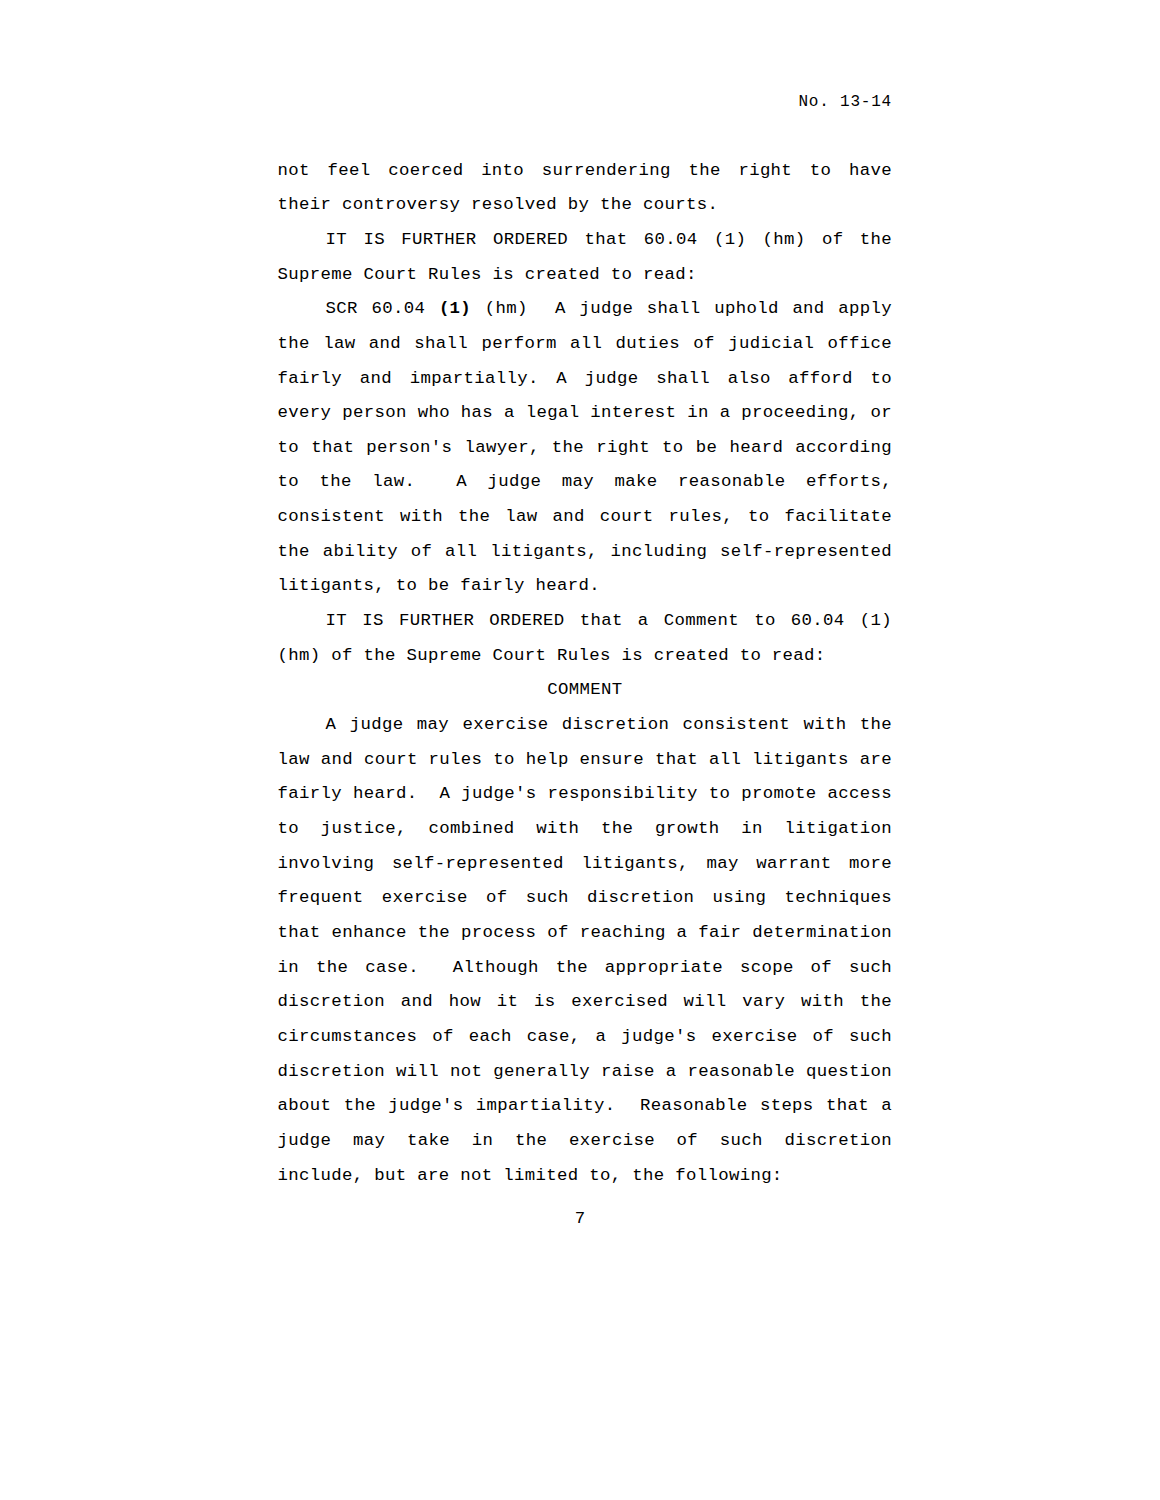No. 13-14
not feel coerced into surrendering the right to have their controversy resolved by the courts.
IT IS FURTHER ORDERED that 60.04 (1) (hm) of the Supreme Court Rules is created to read:
SCR 60.04 (1) (hm) A judge shall uphold and apply the law and shall perform all duties of judicial office fairly and impartially. A judge shall also afford to every person who has a legal interest in a proceeding, or to that person's lawyer, the right to be heard according to the law. A judge may make reasonable efforts, consistent with the law and court rules, to facilitate the ability of all litigants, including self-represented litigants, to be fairly heard.
IT IS FURTHER ORDERED that a Comment to 60.04 (1) (hm) of the Supreme Court Rules is created to read:
COMMENT
A judge may exercise discretion consistent with the law and court rules to help ensure that all litigants are fairly heard. A judge's responsibility to promote access to justice, combined with the growth in litigation involving self-represented litigants, may warrant more frequent exercise of such discretion using techniques that enhance the process of reaching a fair determination in the case. Although the appropriate scope of such discretion and how it is exercised will vary with the circumstances of each case, a judge's exercise of such discretion will not generally raise a reasonable question about the judge's impartiality. Reasonable steps that a judge may take in the exercise of such discretion include, but are not limited to, the following:
7